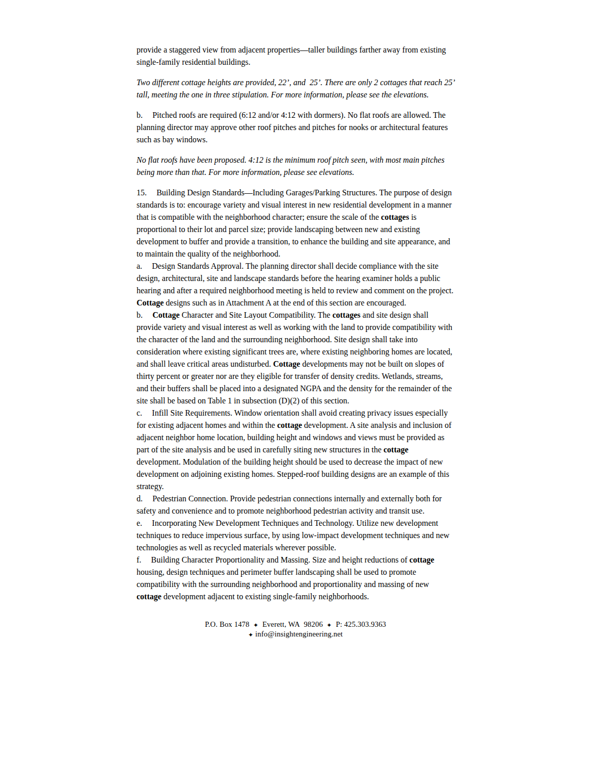provide a staggered view from adjacent properties—taller buildings farther away from existing single-family residential buildings.
Two different cottage heights are provided, 22’, and 25’. There are only 2 cottages that reach 25’ tall, meeting the one in three stipulation. For more information, please see the elevations.
b. Pitched roofs are required (6:12 and/or 4:12 with dormers). No flat roofs are allowed. The planning director may approve other roof pitches and pitches for nooks or architectural features such as bay windows.
No flat roofs have been proposed. 4:12 is the minimum roof pitch seen, with most main pitches being more than that. For more information, please see elevations.
15. Building Design Standards—Including Garages/Parking Structures. The purpose of design standards is to: encourage variety and visual interest in new residential development in a manner that is compatible with the neighborhood character; ensure the scale of the cottages is proportional to their lot and parcel size; provide landscaping between new and existing development to buffer and provide a transition, to enhance the building and site appearance, and to maintain the quality of the neighborhood.
a. Design Standards Approval. The planning director shall decide compliance with the site design, architectural, site and landscape standards before the hearing examiner holds a public hearing and after a required neighborhood meeting is held to review and comment on the project. Cottage designs such as in Attachment A at the end of this section are encouraged.
b. Cottage Character and Site Layout Compatibility. The cottages and site design shall provide variety and visual interest as well as working with the land to provide compatibility with the character of the land and the surrounding neighborhood. Site design shall take into consideration where existing significant trees are, where existing neighboring homes are located, and shall leave critical areas undisturbed. Cottage developments may not be built on slopes of thirty percent or greater nor are they eligible for transfer of density credits. Wetlands, streams, and their buffers shall be placed into a designated NGPA and the density for the remainder of the site shall be based on Table 1 in subsection (D)(2) of this section.
c. Infill Site Requirements. Window orientation shall avoid creating privacy issues especially for existing adjacent homes and within the cottage development. A site analysis and inclusion of adjacent neighbor home location, building height and windows and views must be provided as part of the site analysis and be used in carefully siting new structures in the cottage development. Modulation of the building height should be used to decrease the impact of new development on adjoining existing homes. Stepped-roof building designs are an example of this strategy.
d. Pedestrian Connection. Provide pedestrian connections internally and externally both for safety and convenience and to promote neighborhood pedestrian activity and transit use.
e. Incorporating New Development Techniques and Technology. Utilize new development techniques to reduce impervious surface, by using low-impact development techniques and new technologies as well as recycled materials wherever possible.
f. Building Character Proportionality and Massing. Size and height reductions of cottage housing, design techniques and perimeter buffer landscaping shall be used to promote compatibility with the surrounding neighborhood and proportionality and massing of new cottage development adjacent to existing single-family neighborhoods.
P.O. Box 1478 ✦ Everett, WA 98206 ✦ P: 425.303.9363
✦ info@insightengineering.net